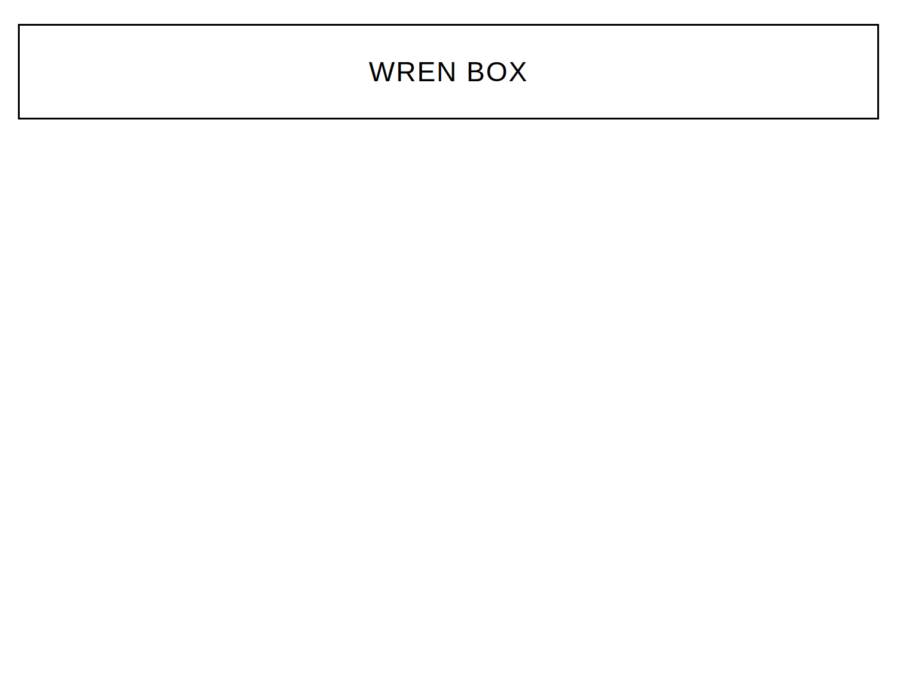WREN BOX
Wren box — front elevation 1 1/4 2 5 5/6 13 10 1/2 2 2 1/2 6 1/2 5/8 10
Front elevation: 2, 5 5/6, 13, 10 1/2, 2, 1 1/4, 2 1/2, 6 1/2, 5/8, 10
Wren box — side elevation 6 1/2 19 4 1/4 7 1/4
Side elevation: 6 1/2, 19, 4 1/4, 7 1/4